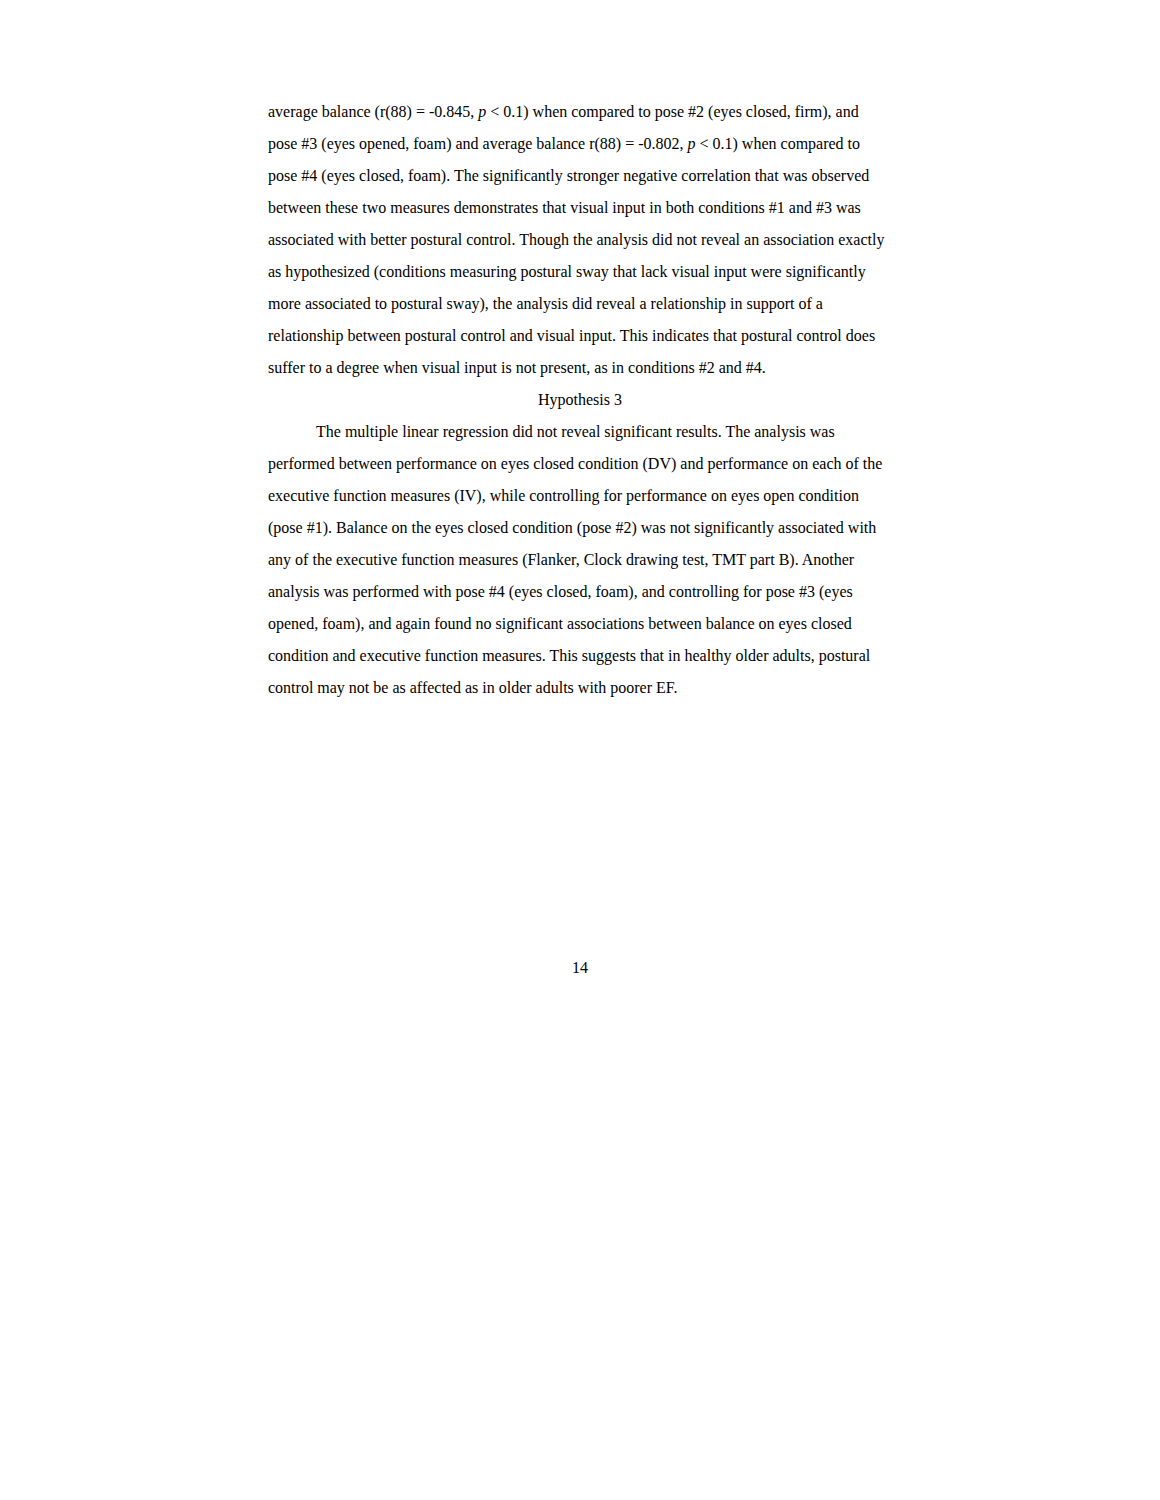average balance (r(88) = -0.845, p < 0.1) when compared to pose #2 (eyes closed, firm), and pose #3 (eyes opened, foam) and average balance r(88) = -0.802, p < 0.1) when compared to pose #4 (eyes closed, foam). The significantly stronger negative correlation that was observed between these two measures demonstrates that visual input in both conditions #1 and #3 was associated with better postural control. Though the analysis did not reveal an association exactly as hypothesized (conditions measuring postural sway that lack visual input were significantly more associated to postural sway), the analysis did reveal a relationship in support of a relationship between postural control and visual input. This indicates that postural control does suffer to a degree when visual input is not present, as in conditions #2 and #4.
Hypothesis 3
The multiple linear regression did not reveal significant results. The analysis was performed between performance on eyes closed condition (DV) and performance on each of the executive function measures (IV), while controlling for performance on eyes open condition (pose #1). Balance on the eyes closed condition (pose #2) was not significantly associated with any of the executive function measures (Flanker, Clock drawing test, TMT part B). Another analysis was performed with pose #4 (eyes closed, foam), and controlling for pose #3 (eyes opened, foam), and again found no significant associations between balance on eyes closed condition and executive function measures. This suggests that in healthy older adults, postural control may not be as affected as in older adults with poorer EF.
14